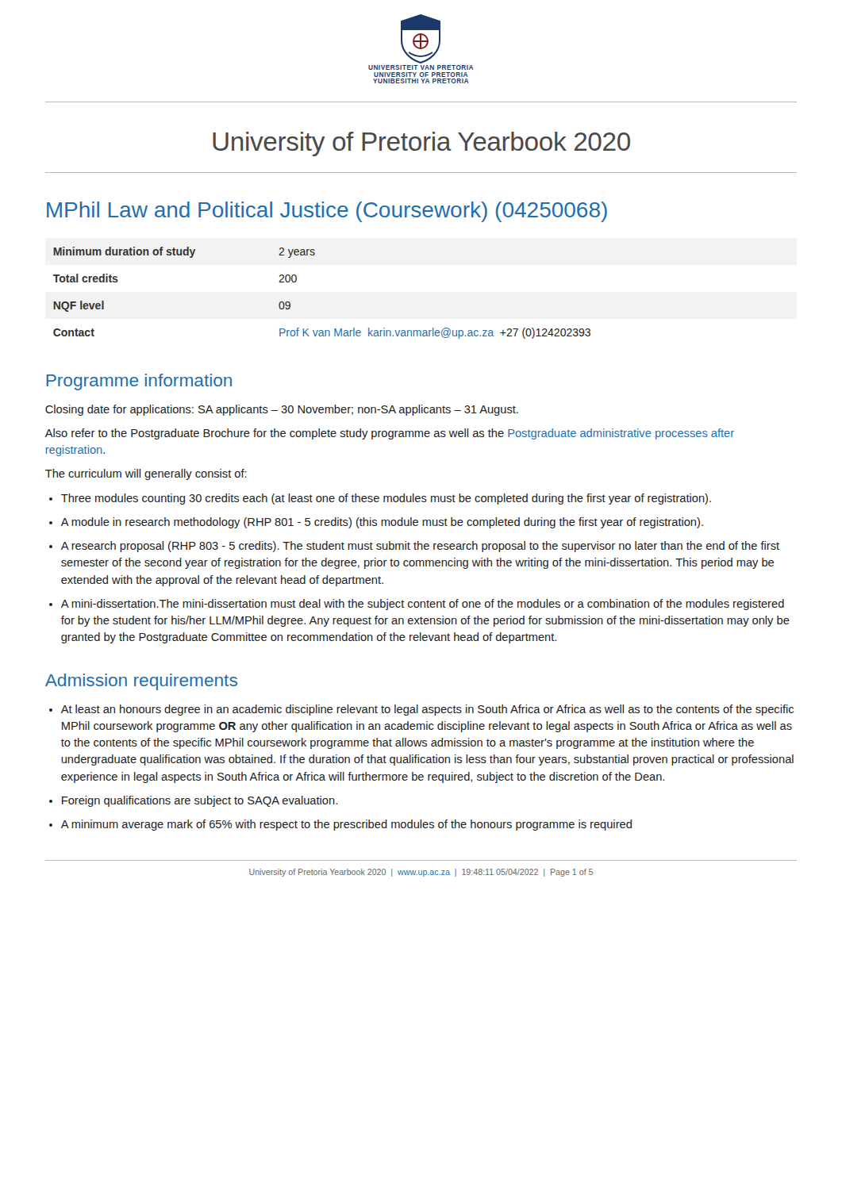Universiteit van Pretoria University of Pretoria Yunibesithi ya Pretoria
University of Pretoria Yearbook 2020
MPhil Law and Political Justice (Coursework) (04250068)
| Minimum duration of study | 2 years |
| Total credits | 200 |
| NQF level | 09 |
| Contact | Prof K van Marle karin.vanmarle@up.ac.za +27 (0)124202393 |
Programme information
Closing date for applications: SA applicants – 30 November; non-SA applicants – 31 August.
Also refer to the Postgraduate Brochure for the complete study programme as well as the Postgraduate administrative processes after registration.
The curriculum will generally consist of:
Three modules counting 30 credits each (at least one of these modules must be completed during the first year of registration).
A module in research methodology (RHP 801 - 5 credits) (this module must be completed during the first year of registration).
A research proposal (RHP 803 - 5 credits). The student must submit the research proposal to the supervisor no later than the end of the first semester of the second year of registration for the degree, prior to commencing with the writing of the mini-dissertation. This period may be extended with the approval of the relevant head of department.
A mini-dissertation.The mini-dissertation must deal with the subject content of one of the modules or a combination of the modules registered for by the student for his/her LLM/MPhil degree. Any request for an extension of the period for submission of the mini-dissertation may only be granted by the Postgraduate Committee on recommendation of the relevant head of department.
Admission requirements
At least an honours degree in an academic discipline relevant to legal aspects in South Africa or Africa as well as to the contents of the specific MPhil coursework programme OR any other qualification in an academic discipline relevant to legal aspects in South Africa or Africa as well as to the contents of the specific MPhil coursework programme that allows admission to a master's programme at the institution where the undergraduate qualification was obtained. If the duration of that qualification is less than four years, substantial proven practical or professional experience in legal aspects in South Africa or Africa will furthermore be required, subject to the discretion of the Dean.
Foreign qualifications are subject to SAQA evaluation.
A minimum average mark of 65% with respect to the prescribed modules of the honours programme is required
University of Pretoria Yearbook 2020 | www.up.ac.za | 19:48:11 05/04/2022 | Page 1 of 5